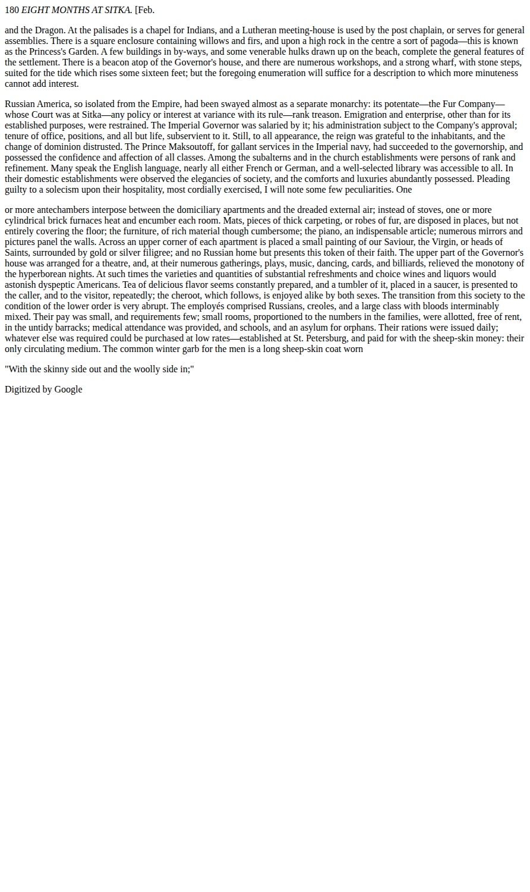180 EIGHT MONTHS AT SITKA. [Feb.
and the Dragon. At the palisades is a chapel for Indians, and a Lutheran meeting-house is used by the post chaplain, or serves for general assemblies. There is a square enclosure containing willows and firs, and upon a high rock in the centre a sort of pagoda—this is known as the Princess's Garden. A few buildings in by-ways, and some venerable hulks drawn up on the beach, complete the general features of the settlement. There is a beacon atop of the Governor's house, and there are numerous workshops, and a strong wharf, with stone steps, suited for the tide which rises some sixteen feet; but the foregoing enumeration will suffice for a description to which more minuteness cannot add interest.
Russian America, so isolated from the Empire, had been swayed almost as a separate monarchy: its potentate—the Fur Company—whose Court was at Sitka—any policy or interest at variance with its rule—rank treason. Emigration and enterprise, other than for its established purposes, were restrained. The Imperial Governor was salaried by it; his administration subject to the Company's approval; tenure of office, positions, and all but life, subservient to it. Still, to all appearance, the reign was grateful to the inhabitants, and the change of dominion distrusted. The Prince Maksoutoff, for gallant services in the Imperial navy, had succeeded to the governorship, and possessed the confidence and affection of all classes. Among the subalterns and in the church establishments were persons of rank and refinement. Many speak the English language, nearly all either French or German, and a well-selected library was accessible to all. In their domestic establishments were observed the elegancies of society, and the comforts and luxuries abundantly possessed. Pleading guilty to a solecism upon their hospitality, most cordially exercised, I will note some few peculiarities. One
or more antechambers interpose between the domiciliary apartments and the dreaded external air; instead of stoves, one or more cylindrical brick furnaces heat and encumber each room. Mats, pieces of thick carpeting, or robes of fur, are disposed in places, but not entirely covering the floor; the furniture, of rich material though cumbersome; the piano, an indispensable article; numerous mirrors and pictures panel the walls. Across an upper corner of each apartment is placed a small painting of our Saviour, the Virgin, or heads of Saints, surrounded by gold or silver filigree; and no Russian home but presents this token of their faith. The upper part of the Governor's house was arranged for a theatre, and, at their numerous gatherings, plays, music, dancing, cards, and billiards, relieved the monotony of the hyperborean nights. At such times the varieties and quantities of substantial refreshments and choice wines and liquors would astonish dyspeptic Americans. Tea of delicious flavor seems constantly prepared, and a tumbler of it, placed in a saucer, is presented to the caller, and to the visitor, repeatedly; the cheroot, which follows, is enjoyed alike by both sexes. The transition from this society to the condition of the lower order is very abrupt. The employés comprised Russians, creoles, and a large class with bloods interminably mixed. Their pay was small, and requirements few; small rooms, proportioned to the numbers in the families, were allotted, free of rent, in the untidy barracks; medical attendance was provided, and schools, and an asylum for orphans. Their rations were issued daily; whatever else was required could be purchased at low rates—established at St. Petersburg, and paid for with the sheep-skin money: their only circulating medium. The common winter garb for the men is a long sheep-skin coat worn
"With the skinny side out and the woolly side in;"
Digitized by Google